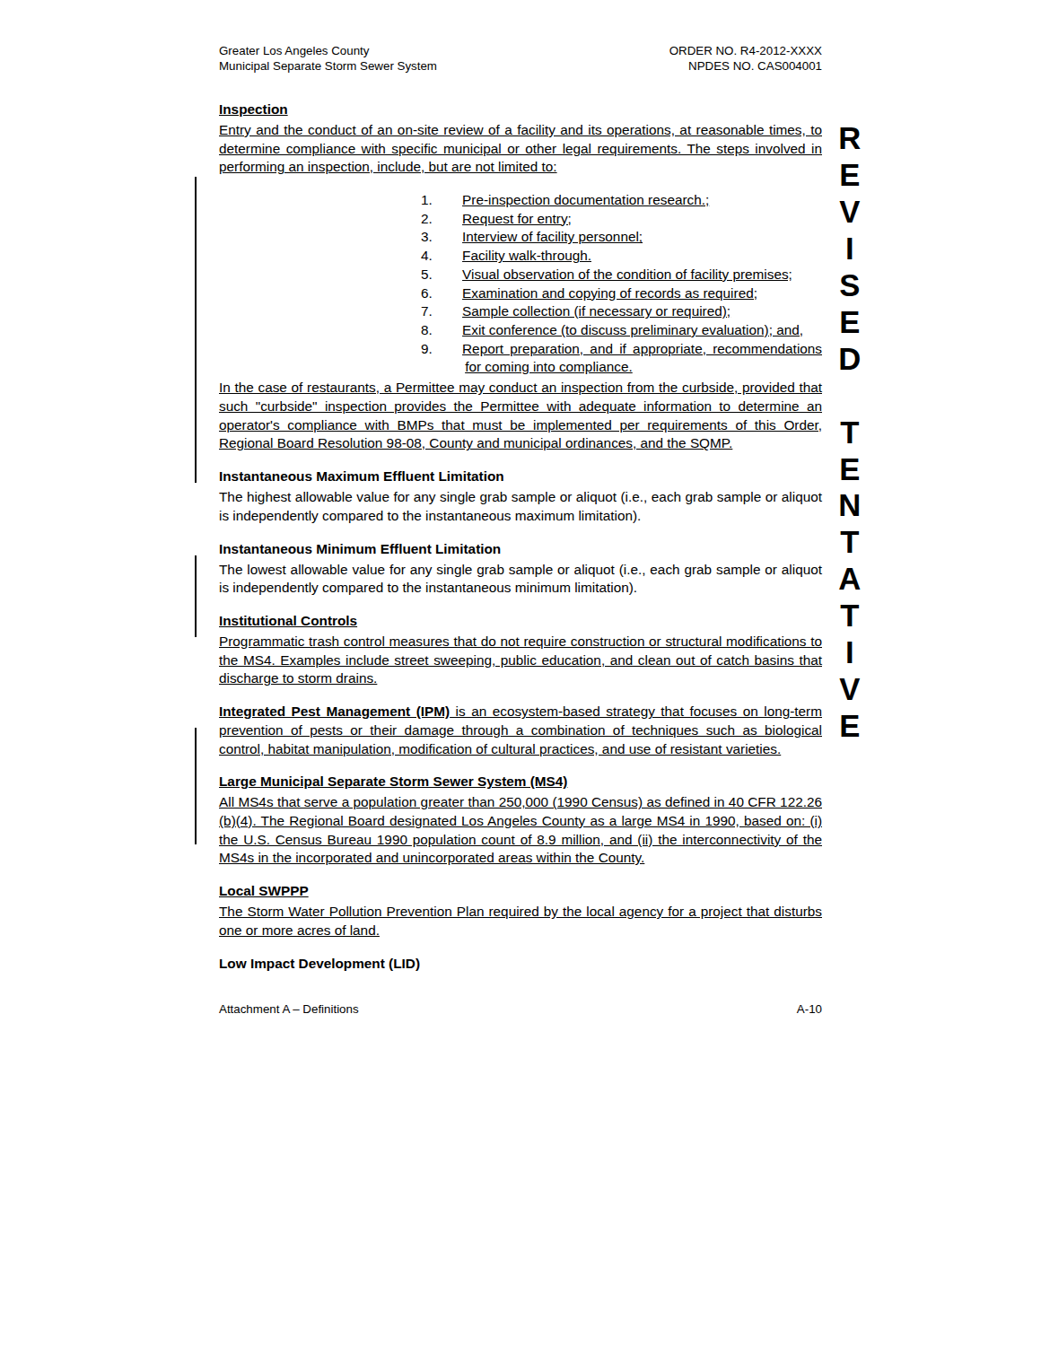REVISED TENTATIVE
Greater Los Angeles County
Municipal Separate Storm Sewer System
ORDER NO. R4-2012-XXXX
NPDES NO. CAS004001
Inspection
Entry and the conduct of an on-site review of a facility and its operations, at reasonable times, to determine compliance with specific municipal or other legal requirements. The steps involved in performing an inspection, include, but are not limited to:
1. Pre-inspection documentation research.;
2. Request for entry;
3. Interview of facility personnel;
4. Facility walk-through.
5. Visual observation of the condition of facility premises;
6. Examination and copying of records as required;
7. Sample collection (if necessary or required);
8. Exit conference (to discuss preliminary evaluation); and,
9. Report preparation, and if appropriate, recommendations for coming into compliance.
In the case of restaurants, a Permittee may conduct an inspection from the curbside, provided that such "curbside" inspection provides the Permittee with adequate information to determine an operator's compliance with BMPs that must be implemented per requirements of this Order, Regional Board Resolution 98-08, County and municipal ordinances, and the SQMP.
Instantaneous Maximum Effluent Limitation
The highest allowable value for any single grab sample or aliquot (i.e., each grab sample or aliquot is independently compared to the instantaneous maximum limitation).
Instantaneous Minimum Effluent Limitation
The lowest allowable value for any single grab sample or aliquot (i.e., each grab sample or aliquot is independently compared to the instantaneous minimum limitation).
Institutional Controls
Programmatic trash control measures that do not require construction or structural modifications to the MS4. Examples include street sweeping, public education, and clean out of catch basins that discharge to storm drains.
Integrated Pest Management (IPM) is an ecosystem-based strategy that focuses on long-term prevention of pests or their damage through a combination of techniques such as biological control, habitat manipulation, modification of cultural practices, and use of resistant varieties.
Large Municipal Separate Storm Sewer System (MS4)
All MS4s that serve a population greater than 250,000 (1990 Census) as defined in 40 CFR 122.26 (b)(4). The Regional Board designated Los Angeles County as a large MS4 in 1990, based on: (i) the U.S. Census Bureau 1990 population count of 8.9 million, and (ii) the interconnectivity of the MS4s in the incorporated and unincorporated areas within the County.
Local SWPPP
The Storm Water Pollution Prevention Plan required by the local agency for a project that disturbs one or more acres of land.
Low Impact Development (LID)
Attachment A – Definitions
A-10